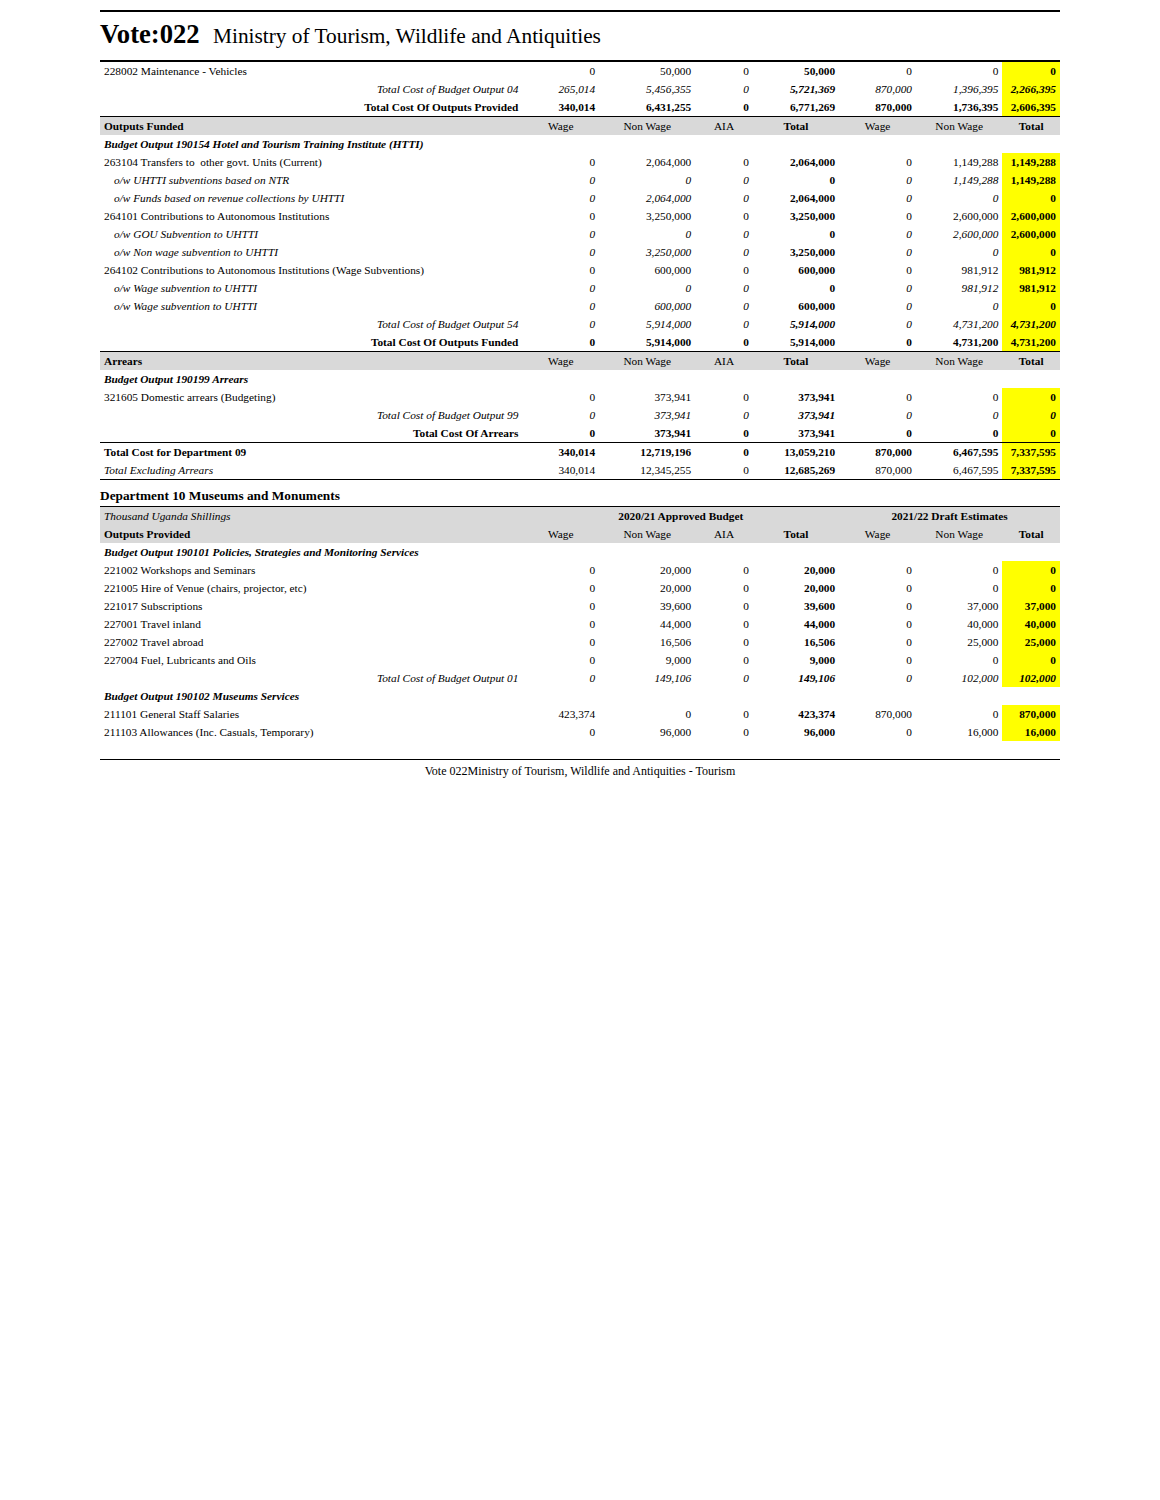Vote:022 Ministry of Tourism, Wildlife and Antiquities
| 228002 Maintenance - Vehicles | 0 | 50,000 | 0 | 50,000 | 0 | 0 | 0 |
| Total Cost of Budget Output 04 | 265,014 | 5,456,355 | 0 | 5,721,369 | 870,000 | 1,396,395 | 2,266,395 |
| Total Cost Of Outputs Provided | 340,014 | 6,431,255 | 0 | 6,771,269 | 870,000 | 1,736,395 | 2,606,395 |
| Outputs Funded | Wage | Non Wage | AIA | Total | Wage | Non Wage | Total |
| Budget Output 190154 Hotel and Tourism Training Institute (HTTI) |
| 263104 Transfers to other govt. Units (Current) | 0 | 2,064,000 | 0 | 2,064,000 | 0 | 1,149,288 | 1,149,288 |
| o/w UHTTI subventions based on NTR | 0 | 0 | 0 | 0 | 0 | 1,149,288 | 1,149,288 |
| o/w Funds based on revenue collections by UHTTI | 0 | 2,064,000 | 0 | 2,064,000 | 0 | 0 | 0 |
| 264101 Contributions to Autonomous Institutions | 0 | 3,250,000 | 0 | 3,250,000 | 0 | 2,600,000 | 2,600,000 |
| o/w GOU Subvention to UHTTI | 0 | 0 | 0 | 0 | 0 | 2,600,000 | 2,600,000 |
| o/w Non wage subvention to UHTTI | 0 | 3,250,000 | 0 | 3,250,000 | 0 | 0 | 0 |
| 264102 Contributions to Autonomous Institutions (Wage Subventions) | 0 | 600,000 | 0 | 600,000 | 0 | 981,912 | 981,912 |
| o/w Wage subvention to UHTTI | 0 | 0 | 0 | 0 | 0 | 981,912 | 981,912 |
| o/w Wage subvention to UHTTI | 0 | 600,000 | 0 | 600,000 | 0 | 0 | 0 |
| Total Cost of Budget Output 54 | 0 | 5,914,000 | 0 | 5,914,000 | 0 | 4,731,200 | 4,731,200 |
| Total Cost Of Outputs Funded | 0 | 5,914,000 | 0 | 5,914,000 | 0 | 4,731,200 | 4,731,200 |
| Arrears | Wage | Non Wage | AIA | Total | Wage | Non Wage | Total |
| Budget Output 190199 Arrears |
| 321605 Domestic arrears (Budgeting) | 0 | 373,941 | 0 | 373,941 | 0 | 0 | 0 |
| Total Cost of Budget Output 99 | 0 | 373,941 | 0 | 373,941 | 0 | 0 | 0 |
| Total Cost Of Arrears | 0 | 373,941 | 0 | 373,941 | 0 | 0 | 0 |
| Total Cost for Department 09 | 340,014 | 12,719,196 | 0 | 13,059,210 | 870,000 | 6,467,595 | 7,337,595 |
| Total Excluding Arrears | 340,014 | 12,345,255 | 0 | 12,685,269 | 870,000 | 6,467,595 | 7,337,595 |
Department 10 Museums and Monuments
| Thousand Uganda Shillings | 2020/21 Approved Budget | 2021/22 Draft Estimates |
| Outputs Provided | Wage | Non Wage | AIA | Total | Wage | Non Wage | Total |
| Budget Output 190101 Policies, Strategies and Monitoring Services |
| 221002 Workshops and Seminars | 0 | 20,000 | 0 | 20,000 | 0 | 0 | 0 |
| 221005 Hire of Venue (chairs, projector, etc) | 0 | 20,000 | 0 | 20,000 | 0 | 0 | 0 |
| 221017 Subscriptions | 0 | 39,600 | 0 | 39,600 | 0 | 37,000 | 37,000 |
| 227001 Travel inland | 0 | 44,000 | 0 | 44,000 | 0 | 40,000 | 40,000 |
| 227002 Travel abroad | 0 | 16,506 | 0 | 16,506 | 0 | 25,000 | 25,000 |
| 227004 Fuel, Lubricants and Oils | 0 | 9,000 | 0 | 9,000 | 0 | 0 | 0 |
| Total Cost of Budget Output 01 | 0 | 149,106 | 0 | 149,106 | 0 | 102,000 | 102,000 |
| Budget Output 190102 Museums Services |
| 211101 General Staff Salaries | 423,374 | 0 | 0 | 423,374 | 870,000 | 0 | 870,000 |
| 211103 Allowances (Inc. Casuals, Temporary) | 0 | 96,000 | 0 | 96,000 | 0 | 16,000 | 16,000 |
Vote 022Ministry of Tourism, Wildlife and Antiquities - Tourism